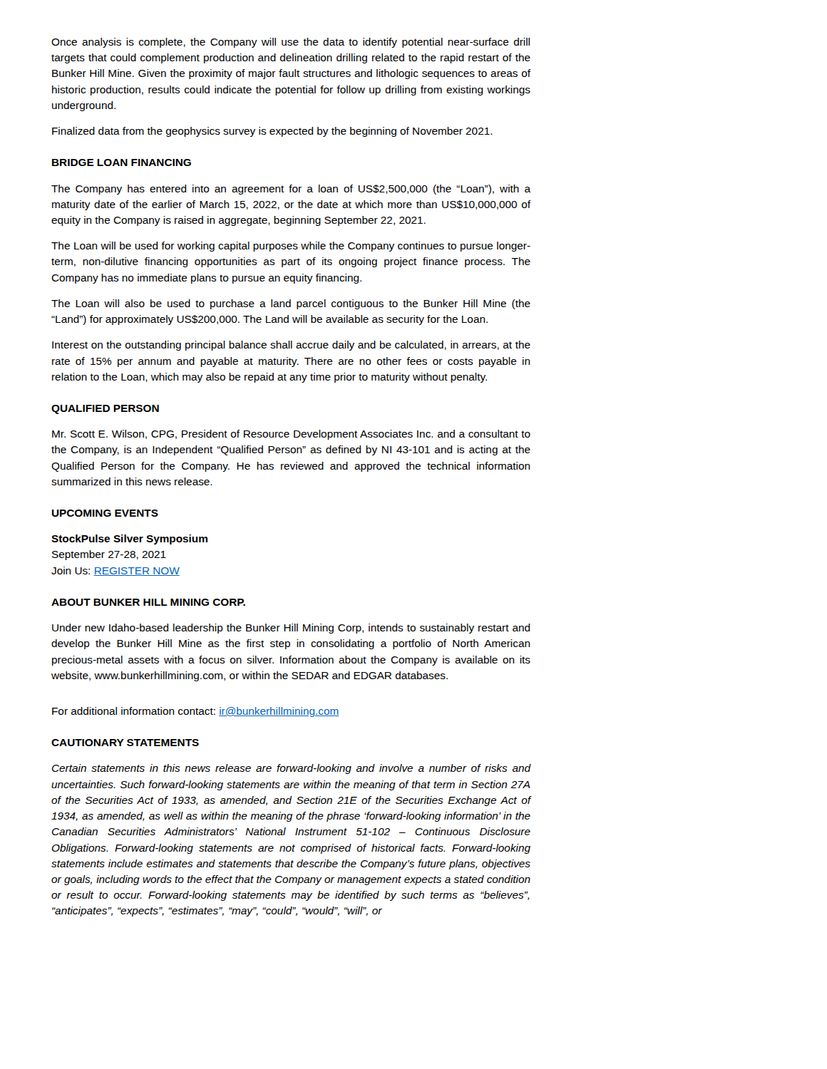Once analysis is complete, the Company will use the data to identify potential near-surface drill targets that could complement production and delineation drilling related to the rapid restart of the Bunker Hill Mine. Given the proximity of major fault structures and lithologic sequences to areas of historic production, results could indicate the potential for follow up drilling from existing workings underground.
Finalized data from the geophysics survey is expected by the beginning of November 2021.
BRIDGE LOAN FINANCING
The Company has entered into an agreement for a loan of US$2,500,000 (the “Loan”), with a maturity date of the earlier of March 15, 2022, or the date at which more than US$10,000,000 of equity in the Company is raised in aggregate, beginning September 22, 2021.
The Loan will be used for working capital purposes while the Company continues to pursue longer-term, non-dilutive financing opportunities as part of its ongoing project finance process. The Company has no immediate plans to pursue an equity financing.
The Loan will also be used to purchase a land parcel contiguous to the Bunker Hill Mine (the “Land”) for approximately US$200,000. The Land will be available as security for the Loan.
Interest on the outstanding principal balance shall accrue daily and be calculated, in arrears, at the rate of 15% per annum and payable at maturity. There are no other fees or costs payable in relation to the Loan, which may also be repaid at any time prior to maturity without penalty.
QUALIFIED PERSON
Mr. Scott E. Wilson, CPG, President of Resource Development Associates Inc. and a consultant to the Company, is an Independent “Qualified Person” as defined by NI 43-101 and is acting at the Qualified Person for the Company. He has reviewed and approved the technical information summarized in this news release.
UPCOMING EVENTS
StockPulse Silver Symposium
September 27-28, 2021
Join Us: REGISTER NOW
ABOUT BUNKER HILL MINING CORP.
Under new Idaho-based leadership the Bunker Hill Mining Corp, intends to sustainably restart and develop the Bunker Hill Mine as the first step in consolidating a portfolio of North American precious-metal assets with a focus on silver. Information about the Company is available on its website, www.bunkerhillmining.com, or within the SEDAR and EDGAR databases.
For additional information contact: ir@bunkerhillmining.com
CAUTIONARY STATEMENTS
Certain statements in this news release are forward-looking and involve a number of risks and uncertainties. Such forward-looking statements are within the meaning of that term in Section 27A of the Securities Act of 1933, as amended, and Section 21E of the Securities Exchange Act of 1934, as amended, as well as within the meaning of the phrase ‘forward-looking information’ in the Canadian Securities Administrators’ National Instrument 51-102 – Continuous Disclosure Obligations. Forward-looking statements are not comprised of historical facts. Forward-looking statements include estimates and statements that describe the Company’s future plans, objectives or goals, including words to the effect that the Company or management expects a stated condition or result to occur. Forward-looking statements may be identified by such terms as “believes”, “anticipates”, “expects”, “estimates”, “may”, “could”, “would”, “will”, or